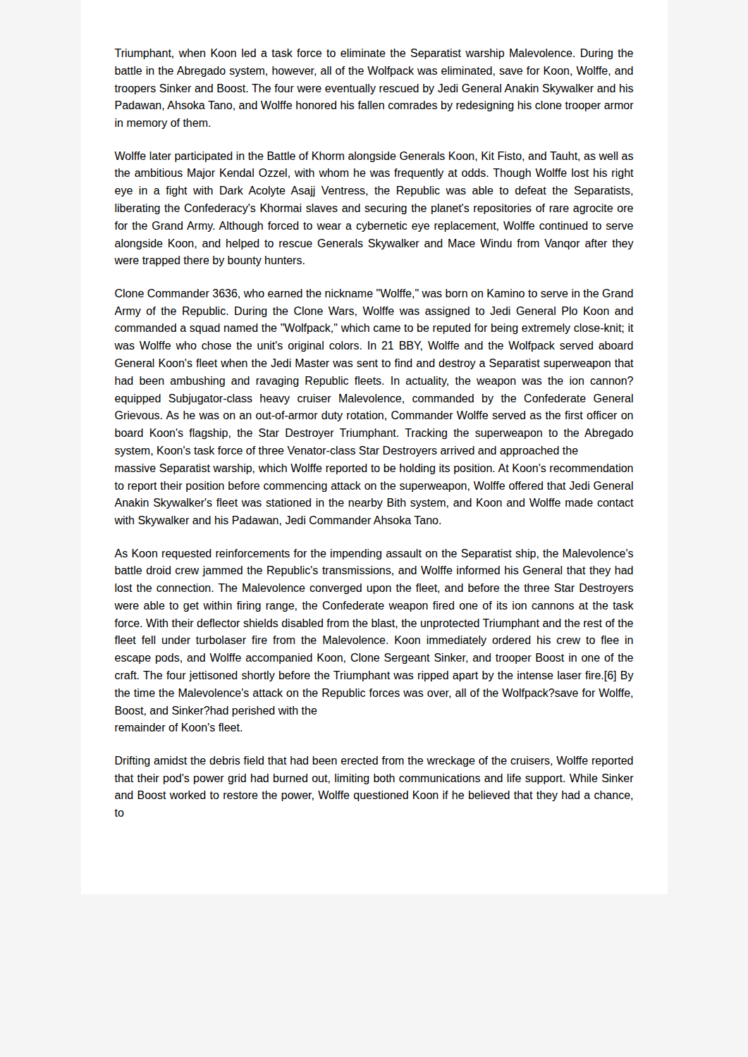Triumphant, when Koon led a task force to eliminate the Separatist warship Malevolence. During the battle in the Abregado system, however, all of the Wolfpack was eliminated, save for Koon, Wolffe, and troopers Sinker and Boost. The four were eventually rescued by Jedi General Anakin Skywalker and his Padawan, Ahsoka Tano, and Wolffe honored his fallen comrades by redesigning his clone trooper armor in memory of them.
Wolffe later participated in the Battle of Khorm alongside Generals Koon, Kit Fisto, and Tauht, as well as the ambitious Major Kendal Ozzel, with whom he was frequently at odds. Though Wolffe lost his right eye in a fight with Dark Acolyte Asajj Ventress, the Republic was able to defeat the Separatists, liberating the Confederacy's Khormai slaves and securing the planet's repositories of rare agrocite ore for the Grand Army. Although forced to wear a cybernetic eye replacement, Wolffe continued to serve alongside Koon, and helped to rescue Generals Skywalker and Mace Windu from Vanqor after they were trapped there by bounty hunters.
Clone Commander 3636, who earned the nickname "Wolffe," was born on Kamino to serve in the Grand Army of the Republic. During the Clone Wars, Wolffe was assigned to Jedi General Plo Koon and commanded a squad named the "Wolfpack," which came to be reputed for being extremely close-knit; it was Wolffe who chose the unit's original colors. In 21 BBY, Wolffe and the Wolfpack served aboard General Koon's fleet when the Jedi Master was sent to find and destroy a Separatist superweapon that had been ambushing and ravaging Republic fleets. In actuality, the weapon was the ion cannon?equipped Subjugator-class heavy cruiser Malevolence, commanded by the Confederate General Grievous. As he was on an out-of-armor duty rotation, Commander Wolffe served as the first officer on board Koon's flagship, the Star Destroyer Triumphant. Tracking the superweapon to the Abregado system, Koon's task force of three Venator-class Star Destroyers arrived and approached the
massive Separatist warship, which Wolffe reported to be holding its position. At Koon's recommendation to report their position before commencing attack on the superweapon, Wolffe offered that Jedi General Anakin Skywalker's fleet was stationed in the nearby Bith system, and Koon and Wolffe made contact with Skywalker and his Padawan, Jedi Commander Ahsoka Tano.
As Koon requested reinforcements for the impending assault on the Separatist ship, the Malevolence's battle droid crew jammed the Republic's transmissions, and Wolffe informed his General that they had lost the connection. The Malevolence converged upon the fleet, and before the three Star Destroyers were able to get within firing range, the Confederate weapon fired one of its ion cannons at the task force. With their deflector shields disabled from the blast, the unprotected Triumphant and the rest of the fleet fell under turbolaser fire from the Malevolence. Koon immediately ordered his crew to flee in escape pods, and Wolffe accompanied Koon, Clone Sergeant Sinker, and trooper Boost in one of the craft. The four jettisoned shortly before the Triumphant was ripped apart by the intense laser fire.[6] By the time the Malevolence's attack on the Republic forces was over, all of the Wolfpack?save for Wolffe, Boost, and Sinker?had perished with the
remainder of Koon's fleet.
Drifting amidst the debris field that had been erected from the wreckage of the cruisers, Wolffe reported that their pod's power grid had burned out, limiting both communications and life support. While Sinker and Boost worked to restore the power, Wolffe questioned Koon if he believed that they had a chance, to